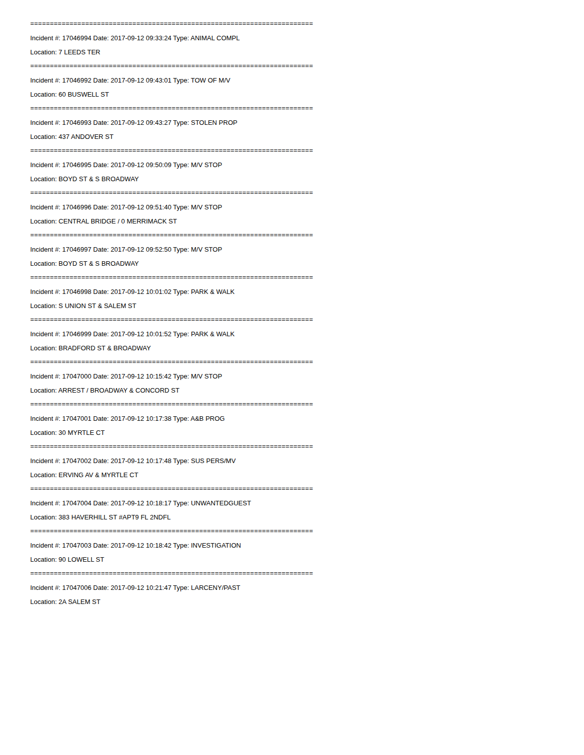========================================================================
Incident #: 17046994 Date: 2017-09-12 09:33:24 Type: ANIMAL COMPL
Location: 7 LEEDS TER
========================================================================
Incident #: 17046992 Date: 2017-09-12 09:43:01 Type: TOW OF M/V
Location: 60 BUSWELL ST
========================================================================
Incident #: 17046993 Date: 2017-09-12 09:43:27 Type: STOLEN PROP
Location: 437 ANDOVER ST
========================================================================
Incident #: 17046995 Date: 2017-09-12 09:50:09 Type: M/V STOP
Location: BOYD ST & S BROADWAY
========================================================================
Incident #: 17046996 Date: 2017-09-12 09:51:40 Type: M/V STOP
Location: CENTRAL BRIDGE / 0 MERRIMACK ST
========================================================================
Incident #: 17046997 Date: 2017-09-12 09:52:50 Type: M/V STOP
Location: BOYD ST & S BROADWAY
========================================================================
Incident #: 17046998 Date: 2017-09-12 10:01:02 Type: PARK & WALK
Location: S UNION ST & SALEM ST
========================================================================
Incident #: 17046999 Date: 2017-09-12 10:01:52 Type: PARK & WALK
Location: BRADFORD ST & BROADWAY
========================================================================
Incident #: 17047000 Date: 2017-09-12 10:15:42 Type: M/V STOP
Location: ARREST / BROADWAY & CONCORD ST
========================================================================
Incident #: 17047001 Date: 2017-09-12 10:17:38 Type: A&B PROG
Location: 30 MYRTLE CT
========================================================================
Incident #: 17047002 Date: 2017-09-12 10:17:48 Type: SUS PERS/MV
Location: ERVING AV & MYRTLE CT
========================================================================
Incident #: 17047004 Date: 2017-09-12 10:18:17 Type: UNWANTEDGUEST
Location: 383 HAVERHILL ST #APT9 FL 2NDFL
========================================================================
Incident #: 17047003 Date: 2017-09-12 10:18:42 Type: INVESTIGATION
Location: 90 LOWELL ST
========================================================================
Incident #: 17047006 Date: 2017-09-12 10:21:47 Type: LARCENY/PAST
Location: 2A SALEM ST